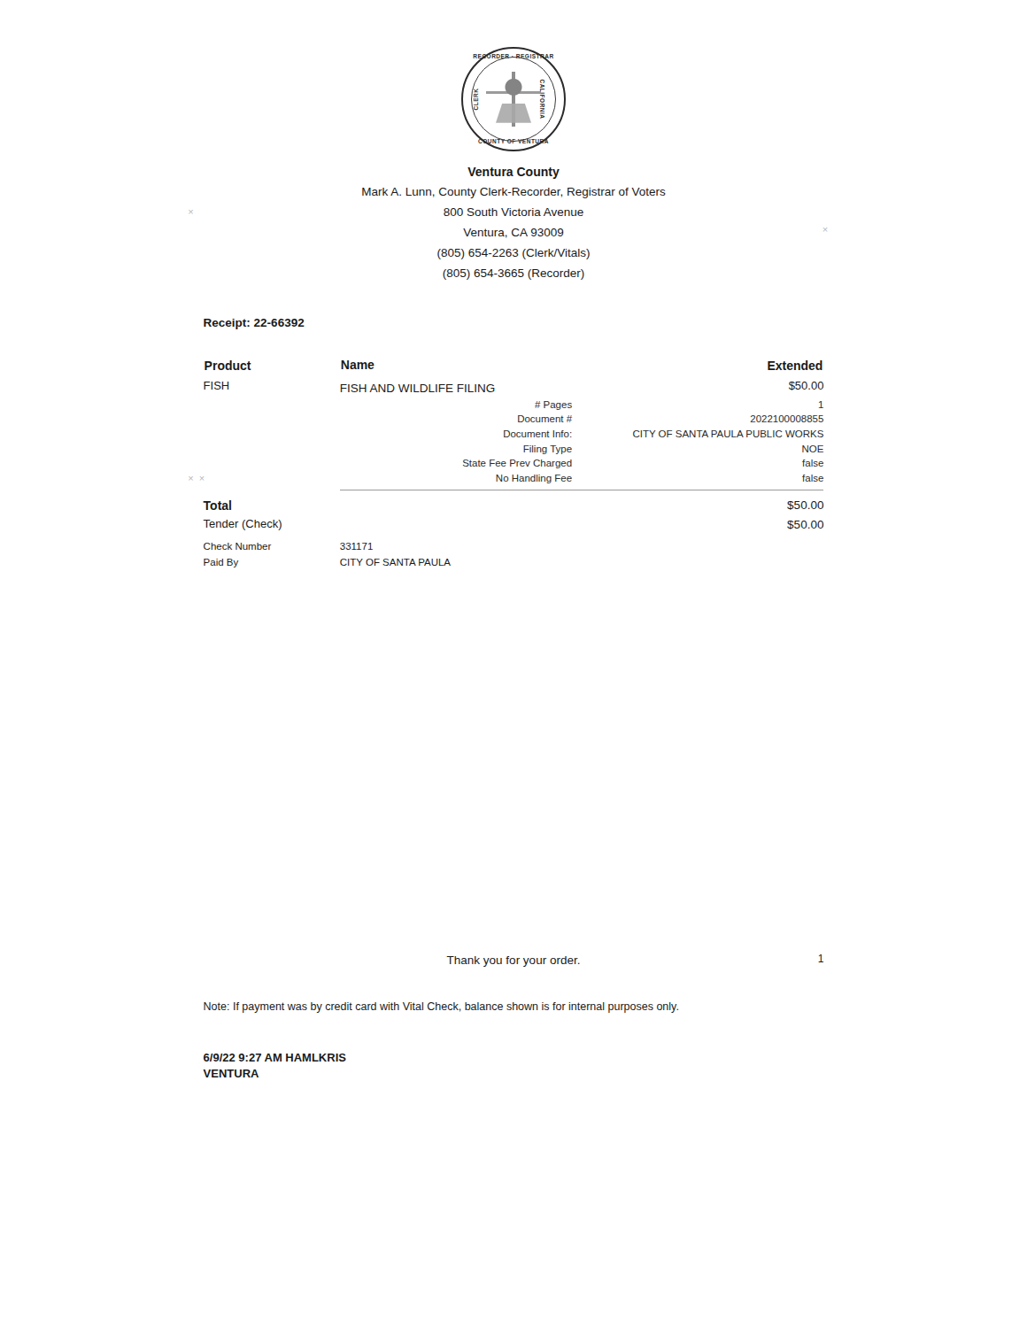×
× ×
×
RECORDER · REGISTRAR CLERK CALIFORNIA COUNTY OF VENTURA
Ventura County
Mark A. Lunn, County Clerk-Recorder, Registrar of Voters
800 South Victoria Avenue
Ventura, CA 93009
(805) 654-2263 (Clerk/Vitals)
(805) 654-3665 (Recorder)
Receipt: 22-66392
| Product | Name | Extended |
| --- | --- | --- |
| FISH | FISH AND WILDLIFE FILING | $50.00 |
| | / # Pages / 1 / / Document # / 2022100008855 / / Document Info: / CITY OF SANTA PAULA PUBLIC WORKS / / Filing Type / NOE / / State Fee Prev Charged / false / / No Handling Fee / false / |
| Total | | $50.00 |
| Tender (Check) | | $50.00 |
| Check Number | 331171 |
| Paid By | CITY OF SANTA PAULA |
Thank you for your order. 1
Note: If payment was by credit card with Vital Check, balance shown is for internal purposes only.
6/9/22 9:27 AM HAMLKRIS
VENTURA